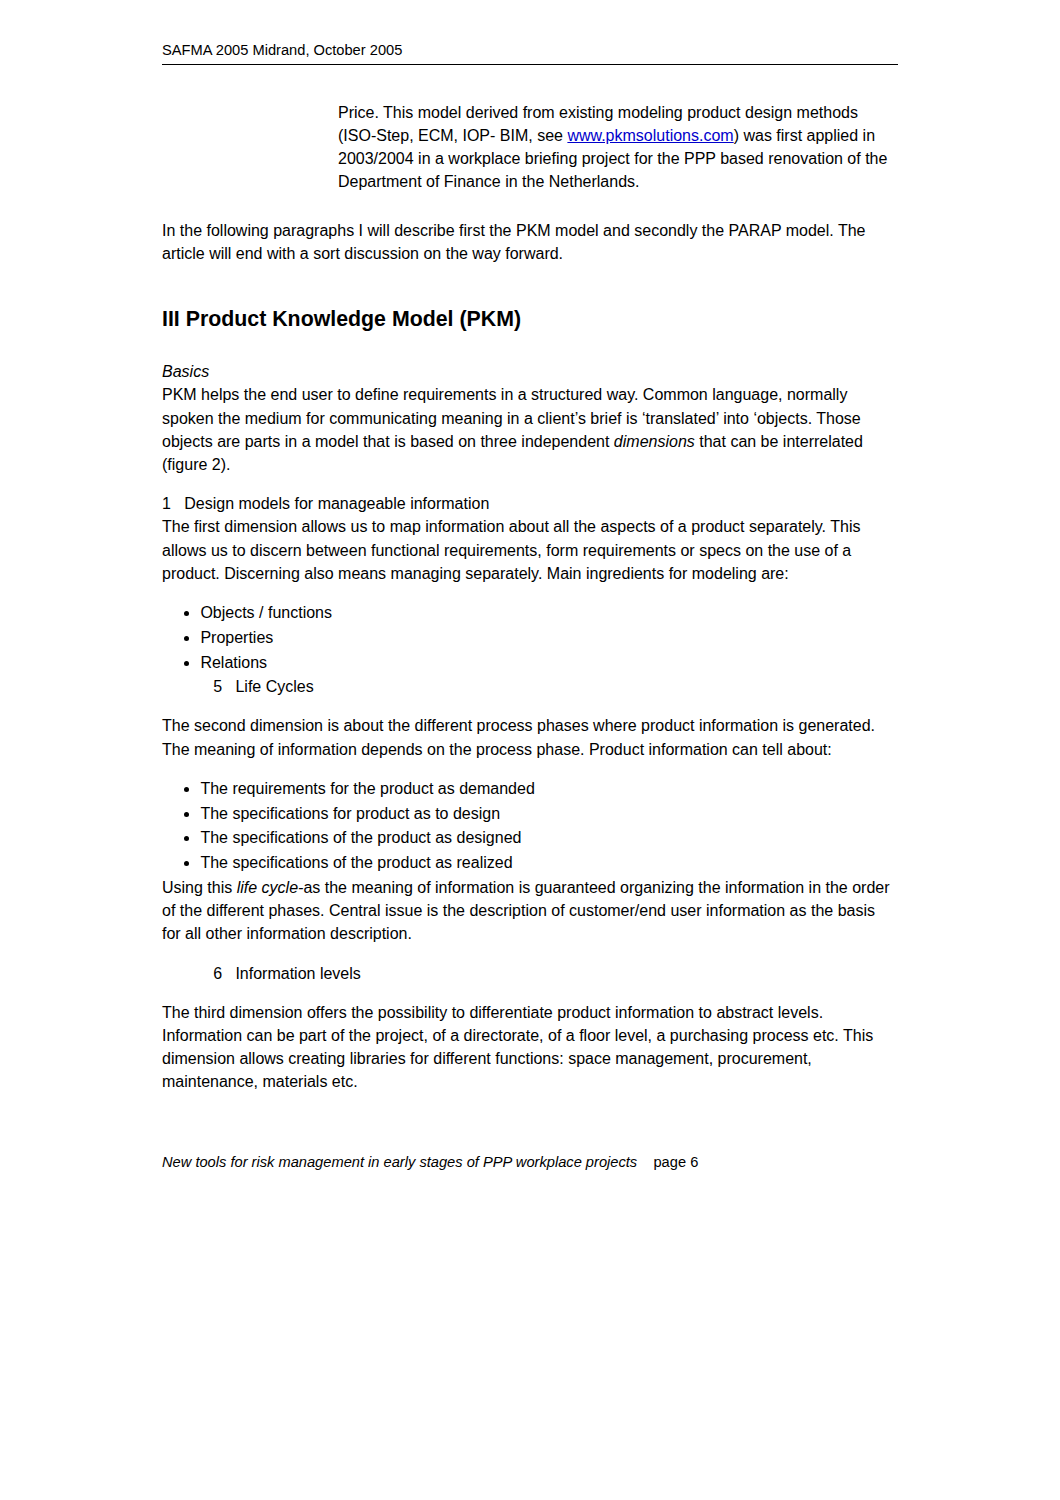SAFMA 2005 Midrand, October 2005
Price. This model derived from existing modeling product design methods (ISO-Step, ECM, IOP- BIM, see www.pkmsolutions.com) was first applied in 2003/2004 in a workplace briefing project for the PPP based renovation of the Department of Finance in the Netherlands.
In the following paragraphs I will describe first the PKM model and secondly the PARAP model. The article will end with a sort discussion on the way forward.
III Product Knowledge Model (PKM)
Basics
PKM helps the end user to define requirements in a structured way. Common language, normally spoken the medium for communicating meaning in a client’s brief is ‘translated’ into ‘objects. Those objects are parts in a model that is based on three independent dimensions that can be interrelated (figure 2).
1 Design models for manageable information
The first dimension allows us to map information about all the aspects of a product separately. This allows us to discern between functional requirements, form requirements or specs on the use of a product. Discerning also means managing separately. Main ingredients for modeling are:
Objects / functions
Properties
Relations
5 Life Cycles
The second dimension is about the different process phases where product information is generated. The meaning of information depends on the process phase. Product information can tell about:
The requirements for the product as demanded
The specifications for product as to design
The specifications of the product as designed
The specifications of the product as realized
Using this life cycle-as the meaning of information is guaranteed organizing the information in the order of the different phases. Central issue is the description of customer/end user information as the basis for all other information description.
6 Information levels
The third dimension offers the possibility to differentiate product information to abstract levels. Information can be part of the project, of a directorate, of a floor level, a purchasing process etc. This dimension allows creating libraries for different functions: space management, procurement, maintenance, materials etc.
New tools for risk management in early stages of PPP workplace projects page 6